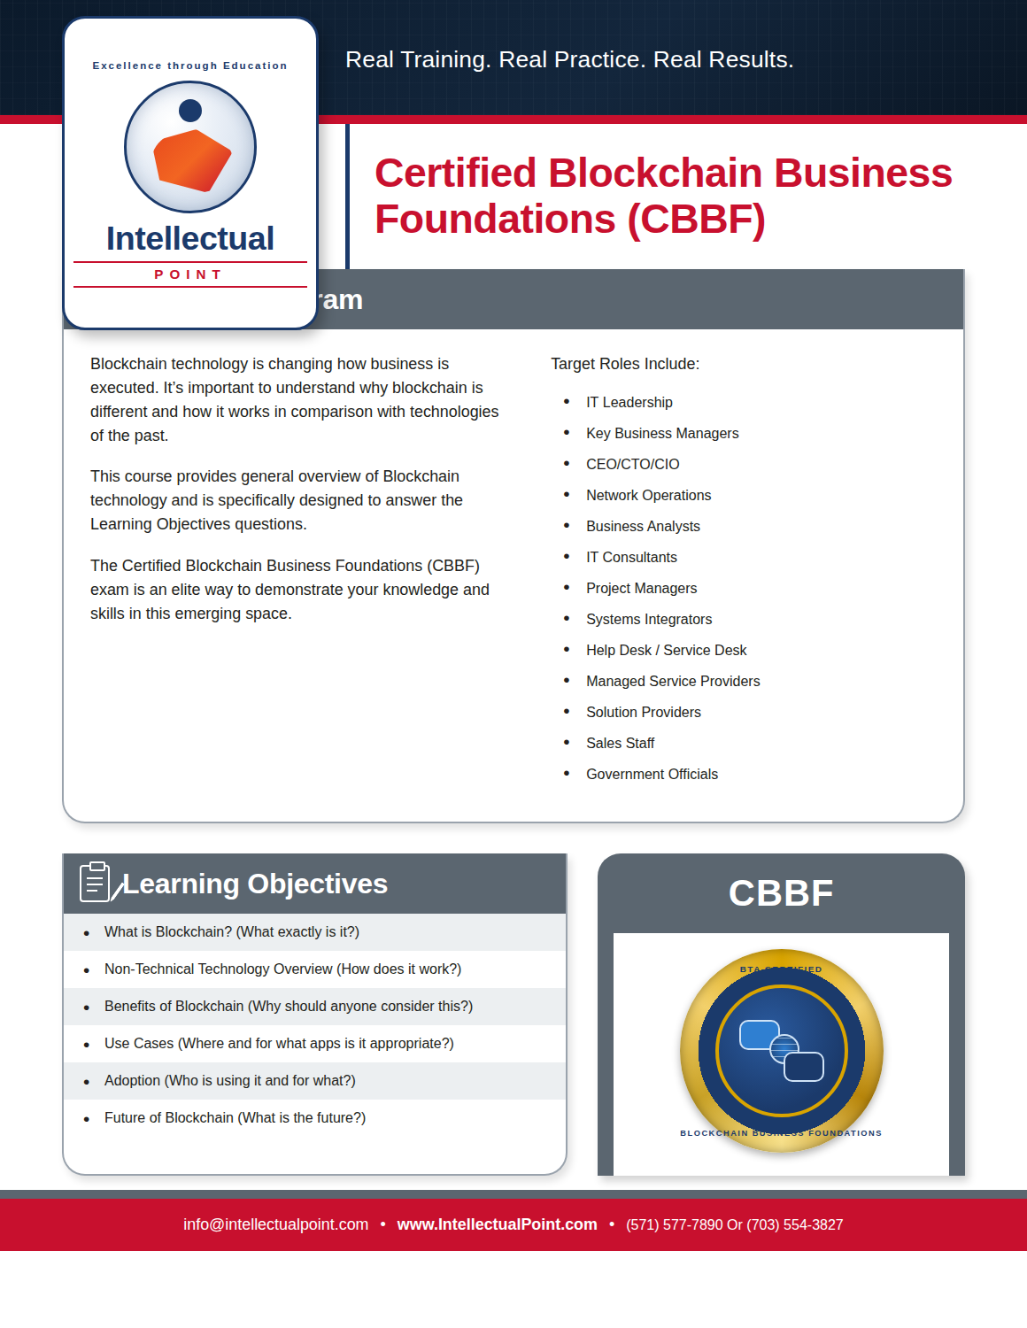Real Training. Real Practice. Real Results.
Excellence through Education
Intellectual
POINT
Certified Blockchain Business Foundations (CBBF)
Training Program
Blockchain technology is changing how business is executed. It’s important to understand why blockchain is different and how it works in comparison with technologies of the past.
This course provides general overview of Blockchain technology and is specifically designed to answer the Learning Objectives questions.
The Certified Blockchain Business Foundations (CBBF) exam is an elite way to demonstrate your knowledge and skills in this emerging space.
Target Roles Include:
IT Leadership
Key Business Managers
CEO/CTO/CIO
Network Operations
Business Analysts
IT Consultants
Project Managers
Systems Integrators
Help Desk / Service Desk
Managed Service Providers
Solution Providers
Sales Staff
Government Officials
Learning Objectives
What is Blockchain? (What exactly is it?)
Non-Technical Technology Overview (How does it work?)
Benefits of Blockchain (Why should anyone consider this?)
Use Cases (Where and for what apps is it appropriate?)
Adoption (Who is using it and for what?)
Future of Blockchain (What is the future?)
CBBF
BTA CERTIFIED
BLOCKCHAIN BUSINESS FOUNDATIONS
info@intellectualpoint.com • www.IntellectualPoint.com • (571) 577-7890 Or (703) 554-3827